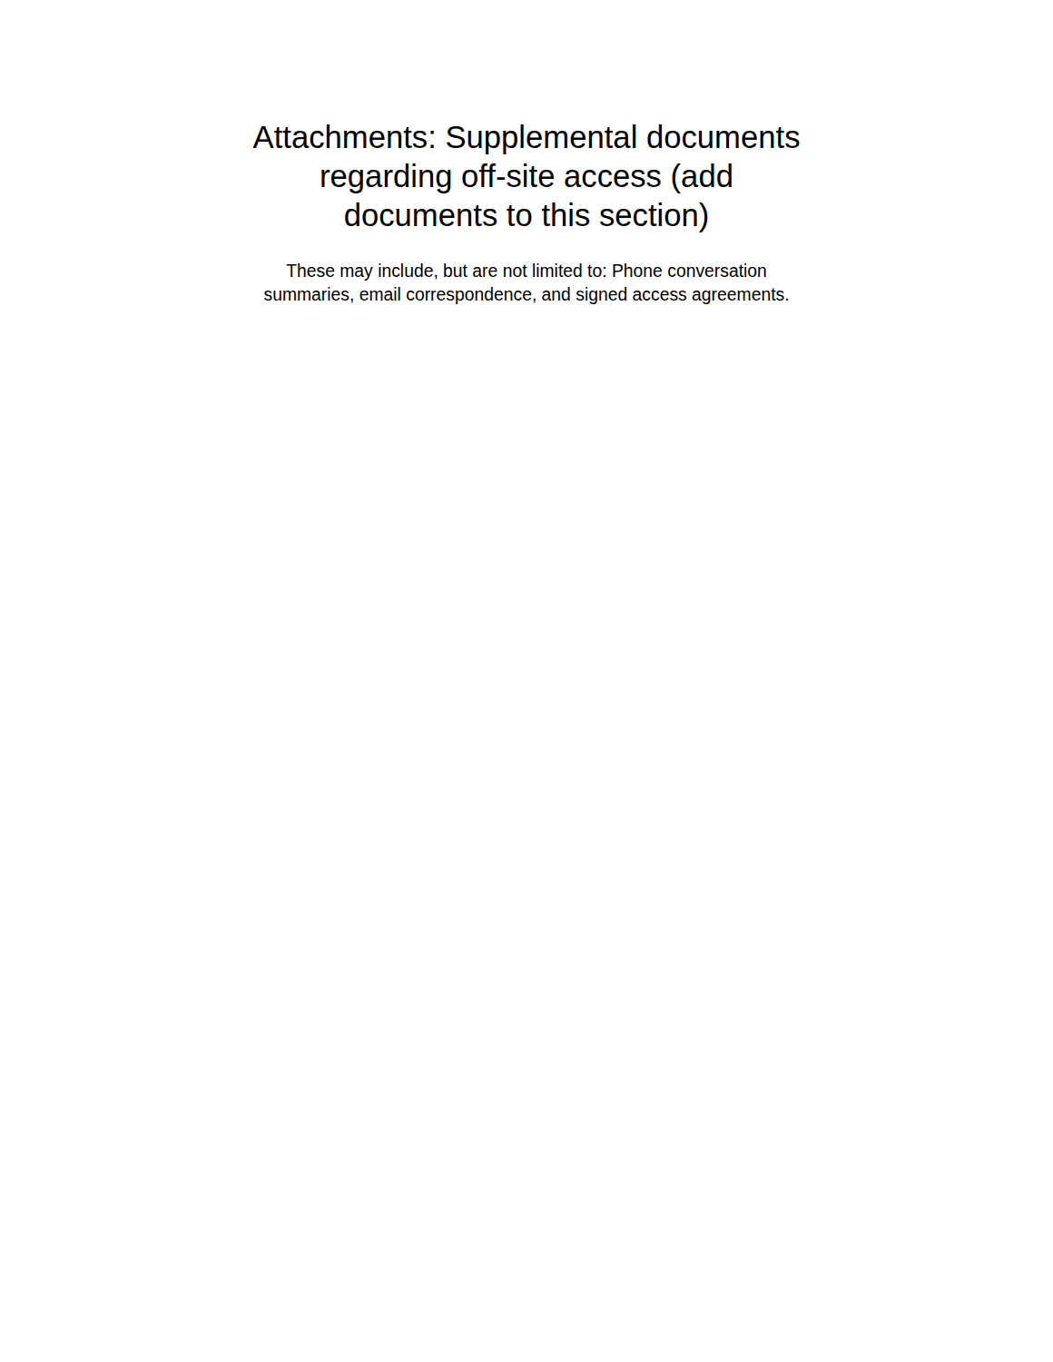Attachments: Supplemental documents regarding off-site access (add documents to this section)
These may include, but are not limited to: Phone conversation summaries, email correspondence, and signed access agreements.